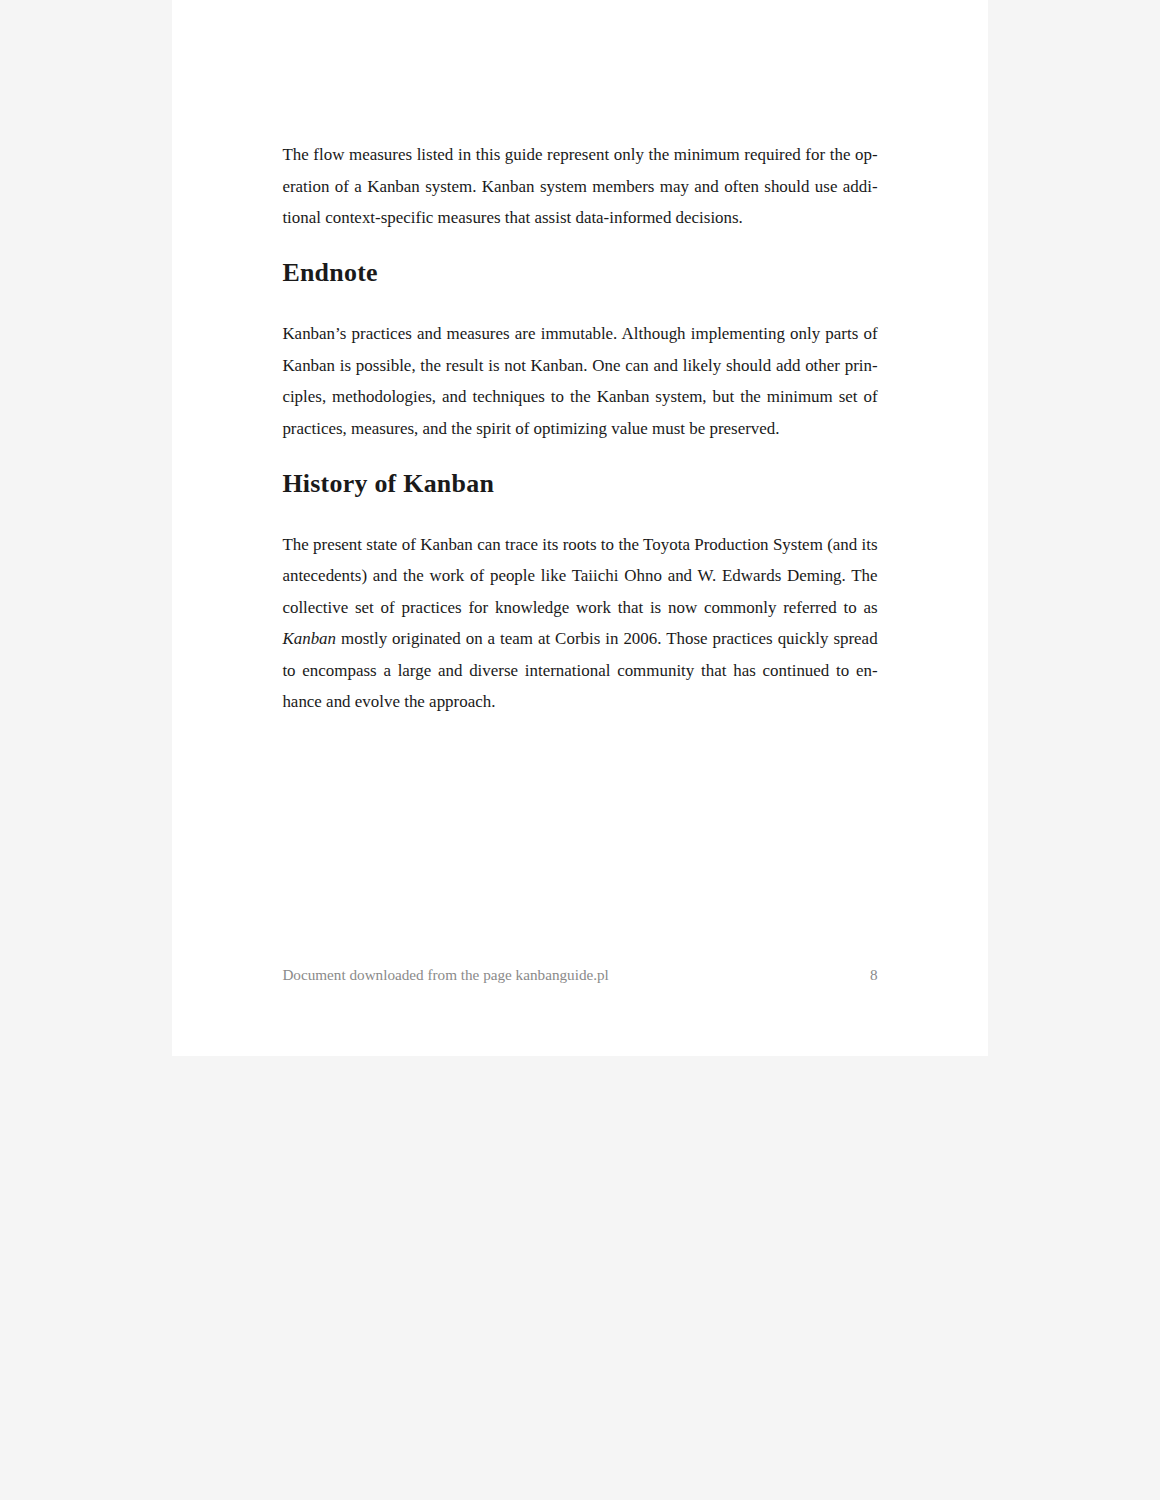The flow measures listed in this guide represent only the minimum required for the operation of a Kanban system. Kanban system members may and often should use additional context-specific measures that assist data-informed decisions.
Endnote
Kanban’s practices and measures are immutable. Although implementing only parts of Kanban is possible, the result is not Kanban. One can and likely should add other principles, methodologies, and techniques to the Kanban system, but the minimum set of practices, measures, and the spirit of optimizing value must be preserved.
History of Kanban
The present state of Kanban can trace its roots to the Toyota Production System (and its antecedents) and the work of people like Taiichi Ohno and W. Edwards Deming. The collective set of practices for knowledge work that is now commonly referred to as Kanban mostly originated on a team at Corbis in 2006. Those practices quickly spread to encompass a large and diverse international community that has continued to enhance and evolve the approach.
Document downloaded from the page kanbanguide.pl 8